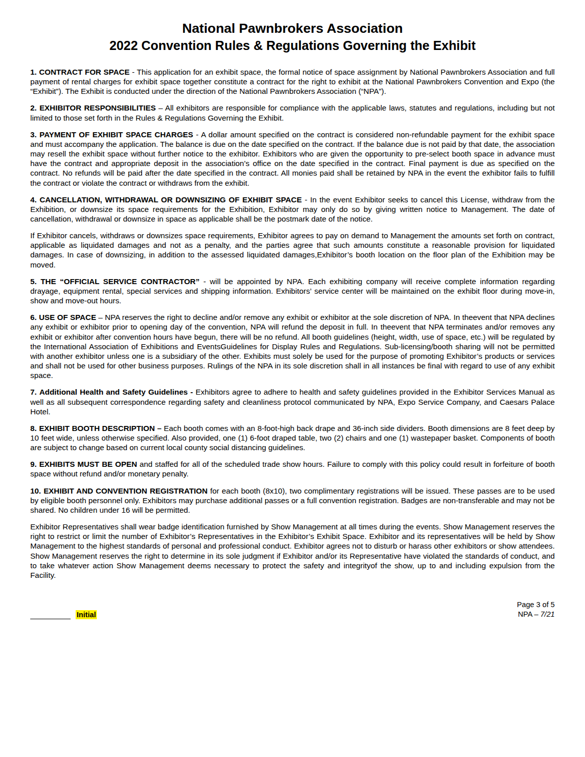National Pawnbrokers Association
2022 Convention Rules & Regulations Governing the Exhibit
1. CONTRACT FOR SPACE - This application for an exhibit space, the formal notice of space assignment by National Pawnbrokers Association and full payment of rental charges for exhibit space together constitute a contract for the right to exhibit at the National Pawnbrokers Convention and Expo (the “Exhibit”). The Exhibit is conducted under the direction of the National Pawnbrokers Association (“NPA”).
2. EXHIBITOR RESPONSIBILITIES – All exhibitors are responsible for compliance with the applicable laws, statutes and regulations, including but not limited to those set forth in the Rules & Regulations Governing the Exhibit.
3. PAYMENT OF EXHIBIT SPACE CHARGES - A dollar amount specified on the contract is considered non-refundable payment for the exhibit space and must accompany the application. The balance is due on the date specified on the contract. If the balance due is not paid by that date, the association may resell the exhibit space without further notice to the exhibitor. Exhibitors who are given the opportunity to pre-select booth space in advance must have the contract and appropriate deposit in the association’s office on the date specified in the contract. Final payment is due as specified on the contract. No refunds will be paid after the date specified in the contract. All monies paid shall be retained by NPA in the event the exhibitor fails to fulfill the contract or violate the contract or withdraws from the exhibit.
4. CANCELLATION, WITHDRAWAL OR DOWNSIZING OF EXHIBIT SPACE - In the event Exhibitor seeks to cancel this License, withdraw from the Exhibition, or downsize its space requirements for the Exhibition, Exhibitor may only do so by giving written notice to Management. The date of cancellation, withdrawal or downsize in space as applicable shall be the postmark date of the notice.
If Exhibitor cancels, withdraws or downsizes space requirements, Exhibitor agrees to pay on demand to Management the amounts set forth on contract, applicable as liquidated damages and not as a penalty, and the parties agree that such amounts constitute a reasonable provision for liquidated damages. In case of downsizing, in addition to the assessed liquidated damages,Exhibitor’s booth location on the floor plan of the Exhibition may be moved.
5. THE “OFFICIAL SERVICE CONTRACTOR” - will be appointed by NPA. Each exhibiting company will receive complete information regarding drayage, equipment rental, special services and shipping information. Exhibitors’ service center will be maintained on the exhibit floor during move-in, show and move-out hours.
6. USE OF SPACE – NPA reserves the right to decline and/or remove any exhibit or exhibitor at the sole discretion of NPA. In theevent that NPA declines any exhibit or exhibitor prior to opening day of the convention, NPA will refund the deposit in full. In theevent that NPA terminates and/or removes any exhibit or exhibitor after convention hours have begun, there will be no refund. All booth guidelines (height, width, use of space, etc.) will be regulated by the International Association of Exhibitions and EventsGuidelines for Display Rules and Regulations. Sub-licensing/booth sharing will not be permitted with another exhibitor unless one is a subsidiary of the other. Exhibits must solely be used for the purpose of promoting Exhibitor’s products or services and shall not be used for other business purposes. Rulings of the NPA in its sole discretion shall in all instances be final with regard to use of any exhibit space.
7. Additional Health and Safety Guidelines - Exhibitors agree to adhere to health and safety guidelines provided in the Exhibitor Services Manual as well as all subsequent correspondence regarding safety and cleanliness protocol communicated by NPA, Expo Service Company, and Caesars Palace Hotel.
8. EXHIBIT BOOTH DESCRIPTION – Each booth comes with an 8-foot-high back drape and 36-inch side dividers. Booth dimensions are 8 feet deep by 10 feet wide, unless otherwise specified. Also provided, one (1) 6-foot draped table, two (2) chairs and one (1) wastepaper basket. Components of booth are subject to change based on current local county social distancing guidelines.
9. EXHIBITS MUST BE OPEN and staffed for all of the scheduled trade show hours. Failure to comply with this policy could result in forfeiture of booth space without refund and/or monetary penalty.
10. EXHIBIT AND CONVENTION REGISTRATION for each booth (8x10), two complimentary registrations will be issued. These passes are to be used by eligible booth personnel only. Exhibitors may purchase additional passes or a full convention registration. Badges are non-transferable and may not be shared. No children under 16 will be permitted.
Exhibitor Representatives shall wear badge identification furnished by Show Management at all times during the events. Show Management reserves the right to restrict or limit the number of Exhibitor’s Representatives in the Exhibitor’s Exhibit Space. Exhibitor and its representatives will be held by Show Management to the highest standards of personal and professional conduct. Exhibitor agrees not to disturb or harass other exhibitors or show attendees. Show Management reserves the right to determine in its sole judgment if Exhibitor and/or its Representative have violated the standards of conduct, and to take whatever action Show Management deems necessary to protect the safety and integrityof the show, up to and including expulsion from the Facility.
Initial
Page 3 of 5
NPA – 7/21